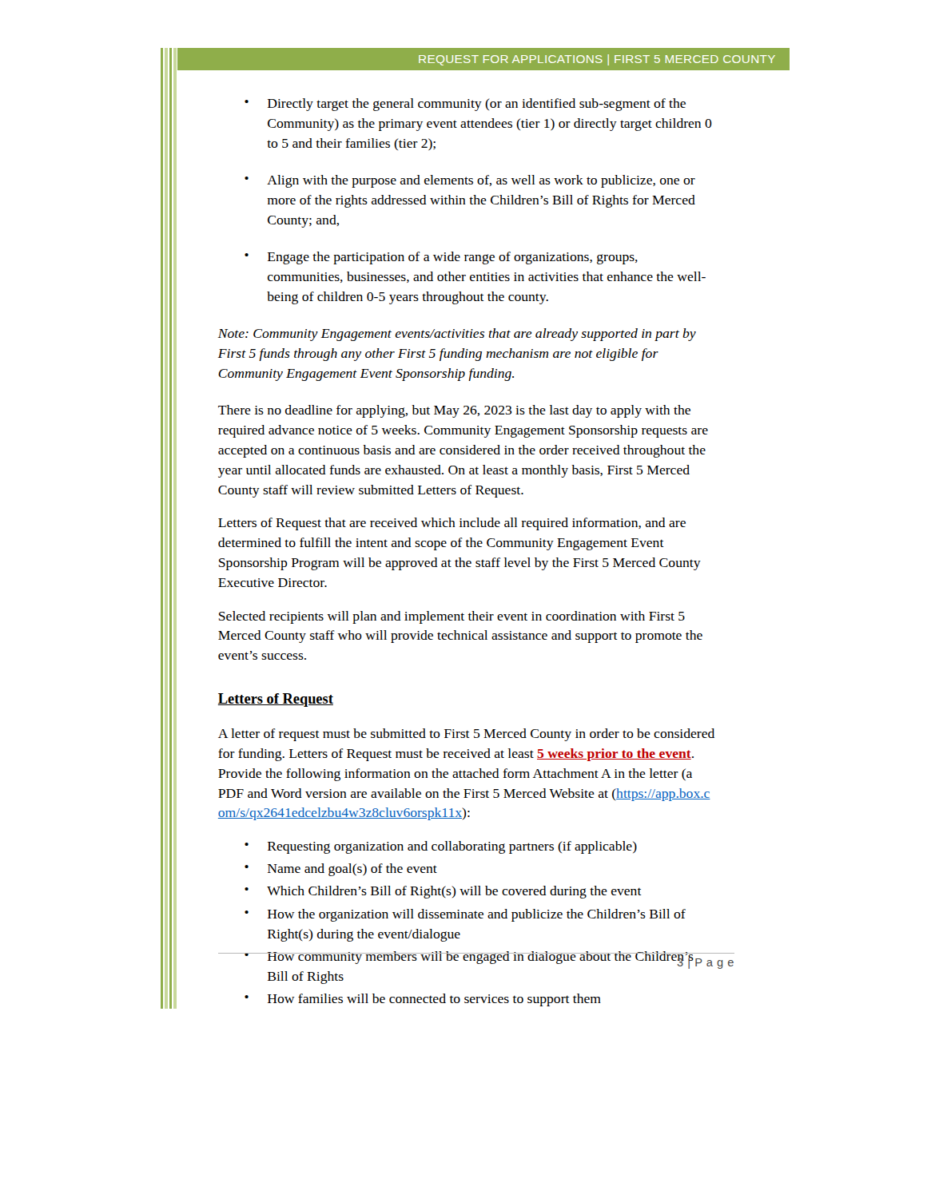REQUEST FOR APPLICATIONS | FIRST 5 MERCED COUNTY
Directly target the general community (or an identified sub-segment of the Community) as the primary event attendees (tier 1) or directly target children 0 to 5 and their families (tier 2);
Align with the purpose and elements of, as well as work to publicize, one or more of the rights addressed within the Children’s Bill of Rights for Merced County; and,
Engage the participation of a wide range of organizations, groups, communities, businesses, and other entities in activities that enhance the well-being of children 0-5 years throughout the county.
Note: Community Engagement events/activities that are already supported in part by First 5 funds through any other First 5 funding mechanism are not eligible for Community Engagement Event Sponsorship funding.
There is no deadline for applying, but May 26, 2023 is the last day to apply with the required advance notice of 5 weeks. Community Engagement Sponsorship requests are accepted on a continuous basis and are considered in the order received throughout the year until allocated funds are exhausted. On at least a monthly basis, First 5 Merced County staff will review submitted Letters of Request.
Letters of Request that are received which include all required information, and are determined to fulfill the intent and scope of the Community Engagement Event Sponsorship Program will be approved at the staff level by the First 5 Merced County Executive Director.
Selected recipients will plan and implement their event in coordination with First 5 Merced County staff who will provide technical assistance and support to promote the event’s success.
Letters of Request
A letter of request must be submitted to First 5 Merced County in order to be considered for funding. Letters of Request must be received at least 5 weeks prior to the event. Provide the following information on the attached form Attachment A in the letter (a PDF and Word version are available on the First 5 Merced Website at (https://app.box.com/s/qx2641edcelzbu4w3z8cluv6orspk11x):
Requesting organization and collaborating partners (if applicable)
Name and goal(s) of the event
Which Children’s Bill of Right(s) will be covered during the event
How the organization will disseminate and publicize the Children’s Bill of Right(s) during the event/dialogue
How community members will be engaged in dialogue about the Children’s Bill of Rights
How families will be connected to services to support them
3 | P a g e